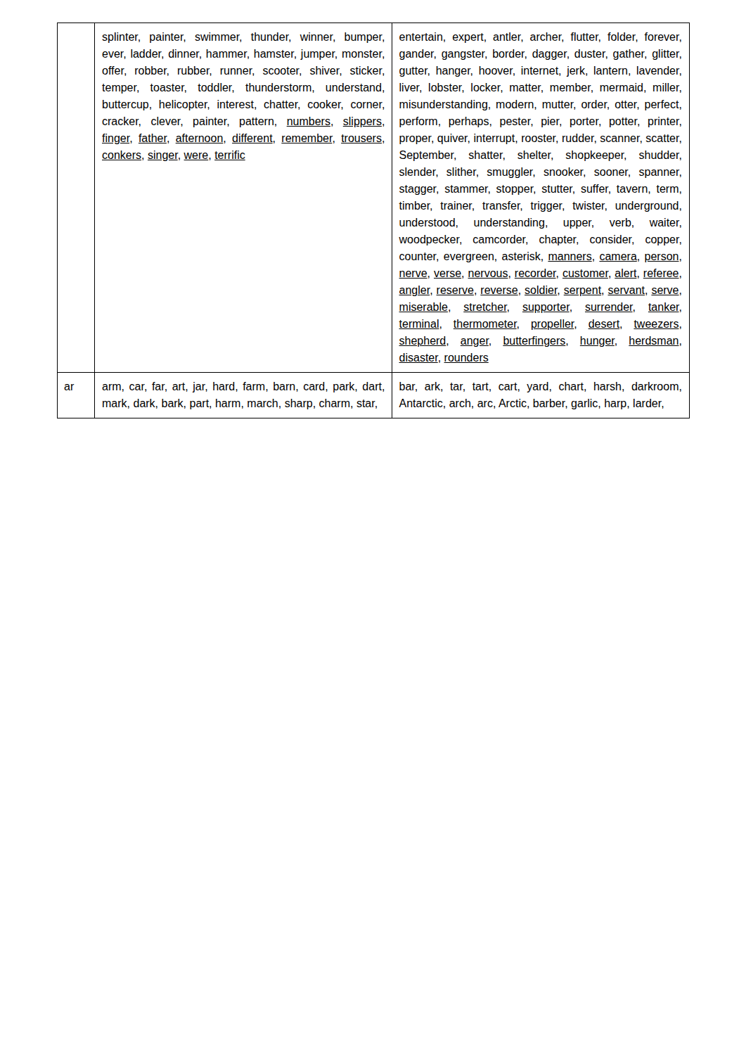| | splinter, painter, swimmer, thunder, winner, bumper, ever, ladder, dinner, hammer, hamster, jumper, monster, offer, robber, rubber, runner, scooter, shiver, sticker, temper, toaster, toddler, thunderstorm, understand, buttercup, helicopter, interest, chatter, cooker, corner, cracker, clever, painter, pattern, numbers , slippers , finger , father , afternoon , different , remember , trousers , conkers , singer , were , terrific | entertain, expert, antler, archer, flutter, folder, forever, gander, gangster, border, dagger, duster, gather, glitter, gutter, hanger, hoover, internet, jerk, lantern, lavender, liver, lobster, locker, matter, member, mermaid, miller, misunderstanding, modern, mutter, order, otter, perfect, perform, perhaps, pester, pier, porter, potter, printer, proper, quiver, interrupt, rooster, rudder, scanner, scatter, September, shatter, shelter, shopkeeper, shudder, slender, slither, smuggler, snooker, sooner, spanner, stagger, stammer, stopper, stutter, suffer, tavern, term, timber, trainer, transfer, trigger, twister, underground, understood, understanding, upper, verb, waiter, woodpecker, camcorder, chapter, consider, copper, counter, evergreen, asterisk, manners , camera , person , nerve , verse , nervous , recorder , customer , alert , referee , angler , reserve , reverse , soldier , serpent , servant , serve , miserable , stretcher , supporter , surrender , tanker , terminal , thermometer , propeller , desert , tweezers , shepherd , anger , butterfingers , hunger , herdsman , disaster , rounders |
| ar | arm, car, far, art, jar, hard, farm, barn, card, park, dart, mark, dark, bark, part, harm, march, sharp, charm, star, | bar, ark, tar, tart, cart, yard, chart, harsh, darkroom, Antarctic, arch, arc, Arctic, barber, garlic, harp, larder, |